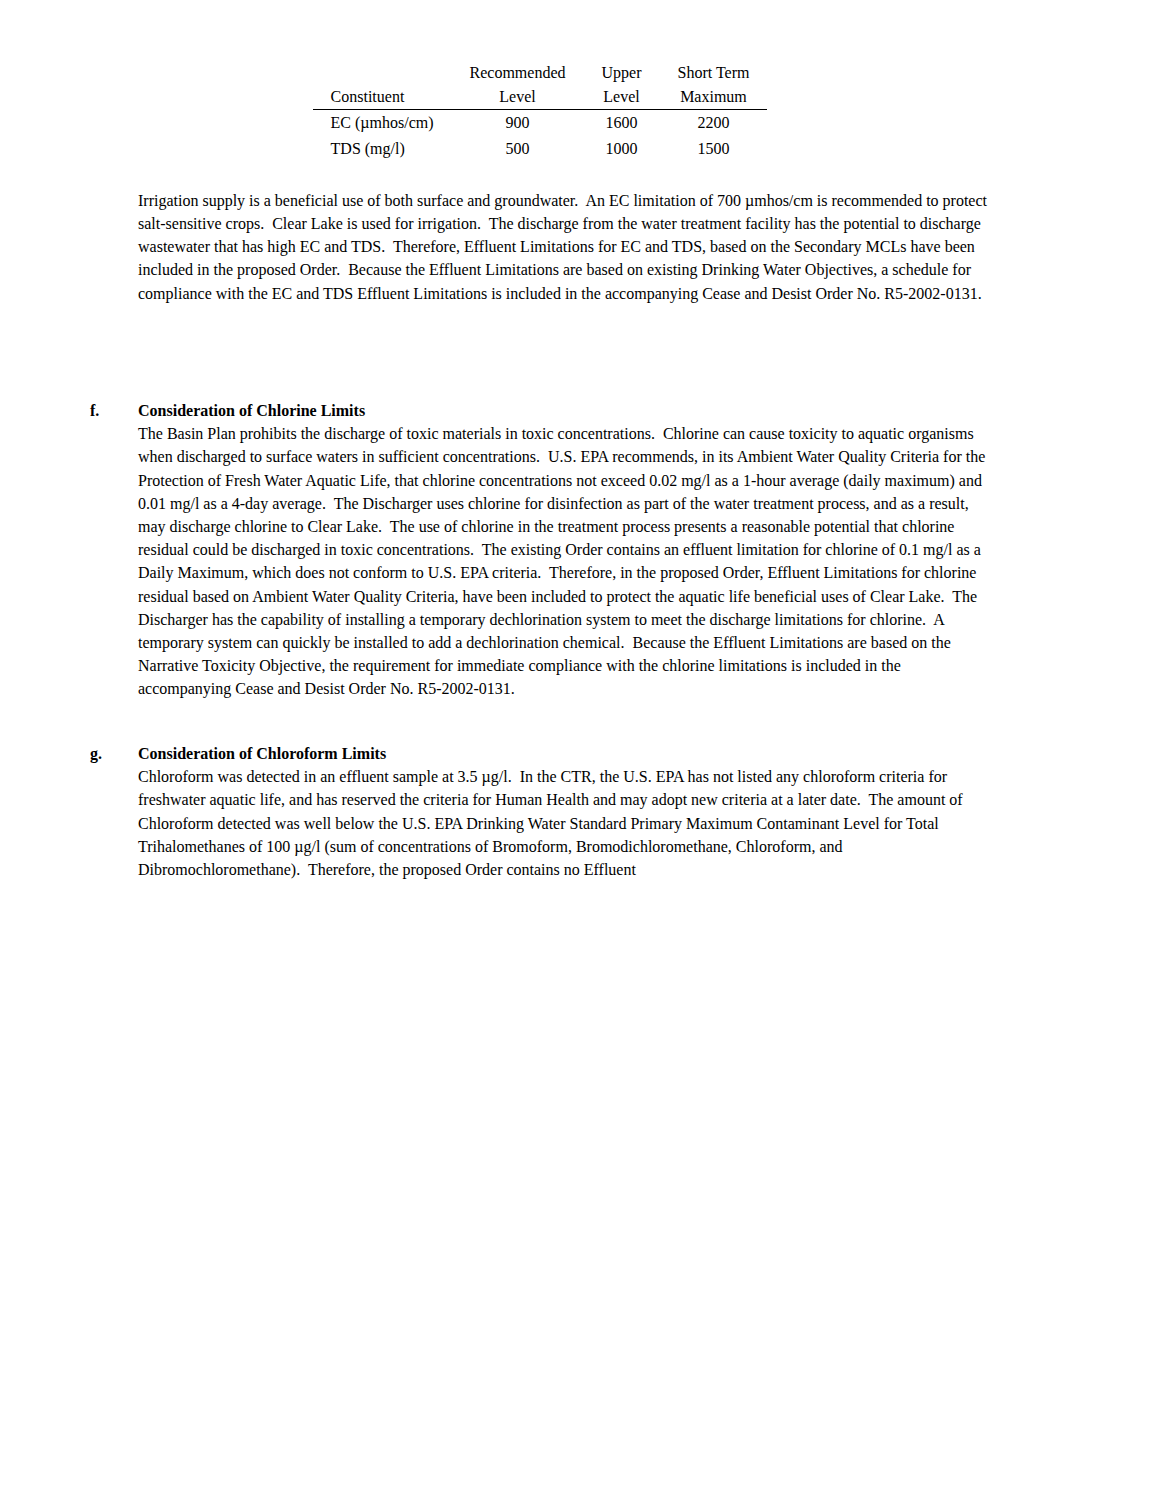| | Recommended | Upper | Short Term |
| --- | --- | --- | --- |
| Constituent | Level | Level | Maximum |
| EC (µmhos/cm) | 900 | 1600 | 2200 |
| TDS (mg/l) | 500 | 1000 | 1500 |
Irrigation supply is a beneficial use of both surface and groundwater. An EC limitation of 700 µmhos/cm is recommended to protect salt-sensitive crops. Clear Lake is used for irrigation. The discharge from the water treatment facility has the potential to discharge wastewater that has high EC and TDS. Therefore, Effluent Limitations for EC and TDS, based on the Secondary MCLs have been included in the proposed Order. Because the Effluent Limitations are based on existing Drinking Water Objectives, a schedule for compliance with the EC and TDS Effluent Limitations is included in the accompanying Cease and Desist Order No. R5-2002-0131.
f.
Consideration of Chlorine Limits
The Basin Plan prohibits the discharge of toxic materials in toxic concentrations. Chlorine can cause toxicity to aquatic organisms when discharged to surface waters in sufficient concentrations. U.S. EPA recommends, in its Ambient Water Quality Criteria for the Protection of Fresh Water Aquatic Life, that chlorine concentrations not exceed 0.02 mg/l as a 1-hour average (daily maximum) and 0.01 mg/l as a 4-day average. The Discharger uses chlorine for disinfection as part of the water treatment process, and as a result, may discharge chlorine to Clear Lake. The use of chlorine in the treatment process presents a reasonable potential that chlorine residual could be discharged in toxic concentrations. The existing Order contains an effluent limitation for chlorine of 0.1 mg/l as a Daily Maximum, which does not conform to U.S. EPA criteria. Therefore, in the proposed Order, Effluent Limitations for chlorine residual based on Ambient Water Quality Criteria, have been included to protect the aquatic life beneficial uses of Clear Lake. The Discharger has the capability of installing a temporary dechlorination system to meet the discharge limitations for chlorine. A temporary system can quickly be installed to add a dechlorination chemical. Because the Effluent Limitations are based on the Narrative Toxicity Objective, the requirement for immediate compliance with the chlorine limitations is included in the accompanying Cease and Desist Order No. R5-2002-0131.
g.
Consideration of Chloroform Limits
Chloroform was detected in an effluent sample at 3.5 µg/l. In the CTR, the U.S. EPA has not listed any chloroform criteria for freshwater aquatic life, and has reserved the criteria for Human Health and may adopt new criteria at a later date. The amount of Chloroform detected was well below the U.S. EPA Drinking Water Standard Primary Maximum Contaminant Level for Total Trihalomethanes of 100 µg/l (sum of concentrations of Bromoform, Bromodichloromethane, Chloroform, and Dibromochloromethane). Therefore, the proposed Order contains no Effluent